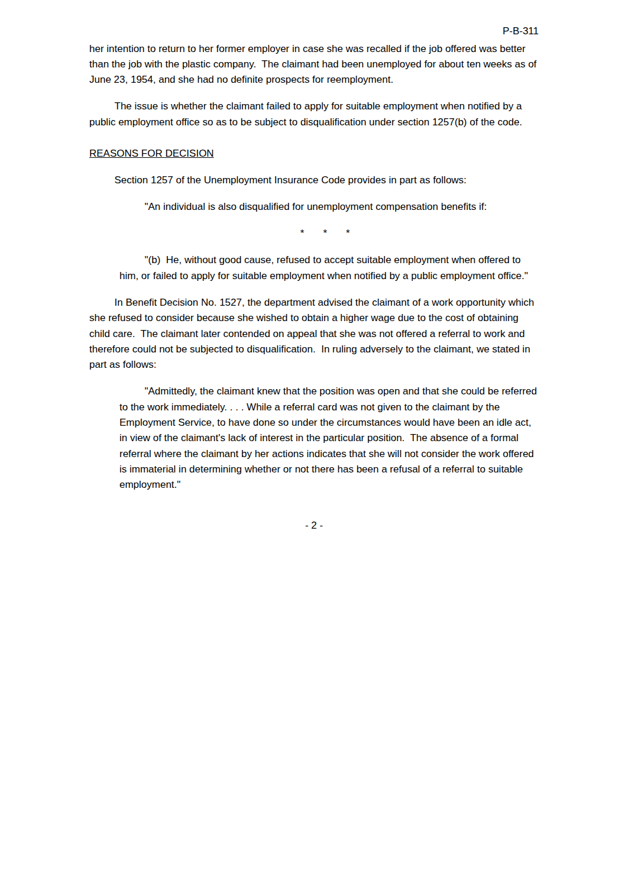P-B-311
her intention to return to her former employer in case she was recalled if the job offered was better than the job with the plastic company. The claimant had been unemployed for about ten weeks as of June 23, 1954, and she had no definite prospects for reemployment.
The issue is whether the claimant failed to apply for suitable employment when notified by a public employment office so as to be subject to disqualification under section 1257(b) of the code.
REASONS FOR DECISION
Section 1257 of the Unemployment Insurance Code provides in part as follows:
"An individual is also disqualified for unemployment compensation benefits if:
* * *
"(b) He, without good cause, refused to accept suitable employment when offered to him, or failed to apply for suitable employment when notified by a public employment office."
In Benefit Decision No. 1527, the department advised the claimant of a work opportunity which she refused to consider because she wished to obtain a higher wage due to the cost of obtaining child care. The claimant later contended on appeal that she was not offered a referral to work and therefore could not be subjected to disqualification. In ruling adversely to the claimant, we stated in part as follows:
"Admittedly, the claimant knew that the position was open and that she could be referred to the work immediately. . . . While a referral card was not given to the claimant by the Employment Service, to have done so under the circumstances would have been an idle act, in view of the claimant's lack of interest in the particular position. The absence of a formal referral where the claimant by her actions indicates that she will not consider the work offered is immaterial in determining whether or not there has been a refusal of a referral to suitable employment."
- 2 -